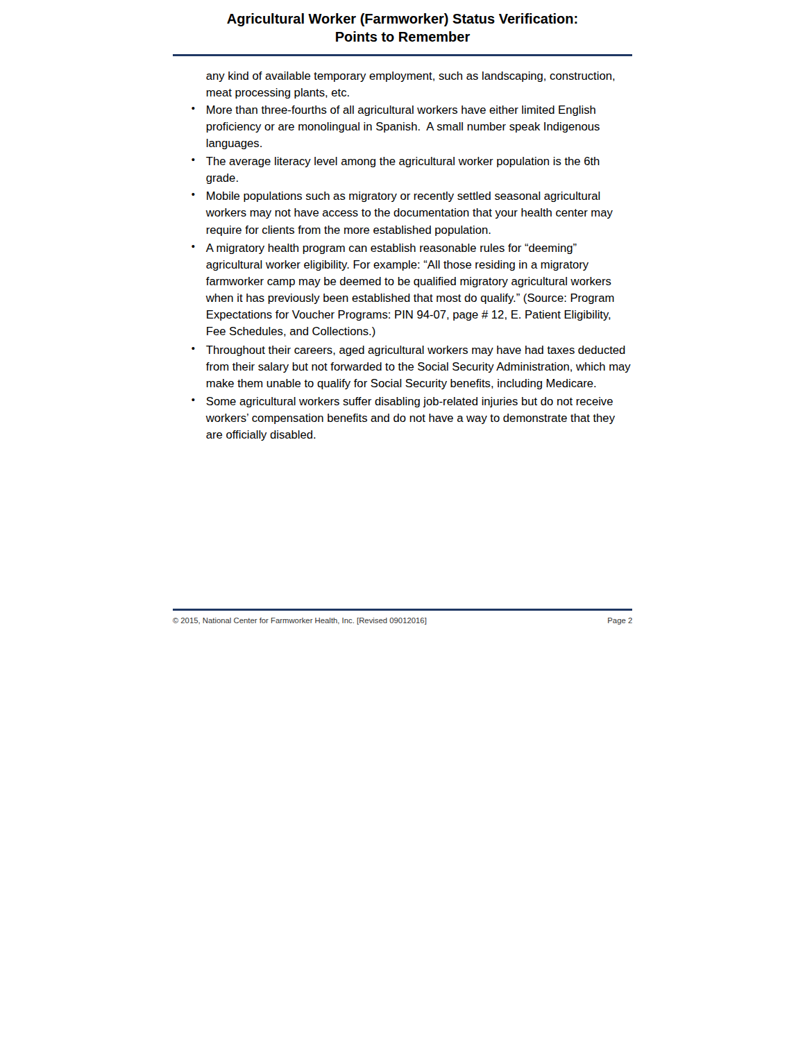Agricultural Worker (Farmworker) Status Verification:
Points to Remember
any kind of available temporary employment, such as landscaping, construction, meat processing plants, etc.
More than three-fourths of all agricultural workers have either limited English proficiency or are monolingual in Spanish. A small number speak Indigenous languages.
The average literacy level among the agricultural worker population is the 6th grade.
Mobile populations such as migratory or recently settled seasonal agricultural workers may not have access to the documentation that your health center may require for clients from the more established population.
A migratory health program can establish reasonable rules for “deeming” agricultural worker eligibility. For example: “All those residing in a migratory farmworker camp may be deemed to be qualified migratory agricultural workers when it has previously been established that most do qualify.” (Source: Program Expectations for Voucher Programs: PIN 94-07, page # 12, E. Patient Eligibility, Fee Schedules, and Collections.)
Throughout their careers, aged agricultural workers may have had taxes deducted from their salary but not forwarded to the Social Security Administration, which may make them unable to qualify for Social Security benefits, including Medicare.
Some agricultural workers suffer disabling job-related injuries but do not receive workers’ compensation benefits and do not have a way to demonstrate that they are officially disabled.
© 2015, National Center for Farmworker Health, Inc. [Revised 09012016] Page 2